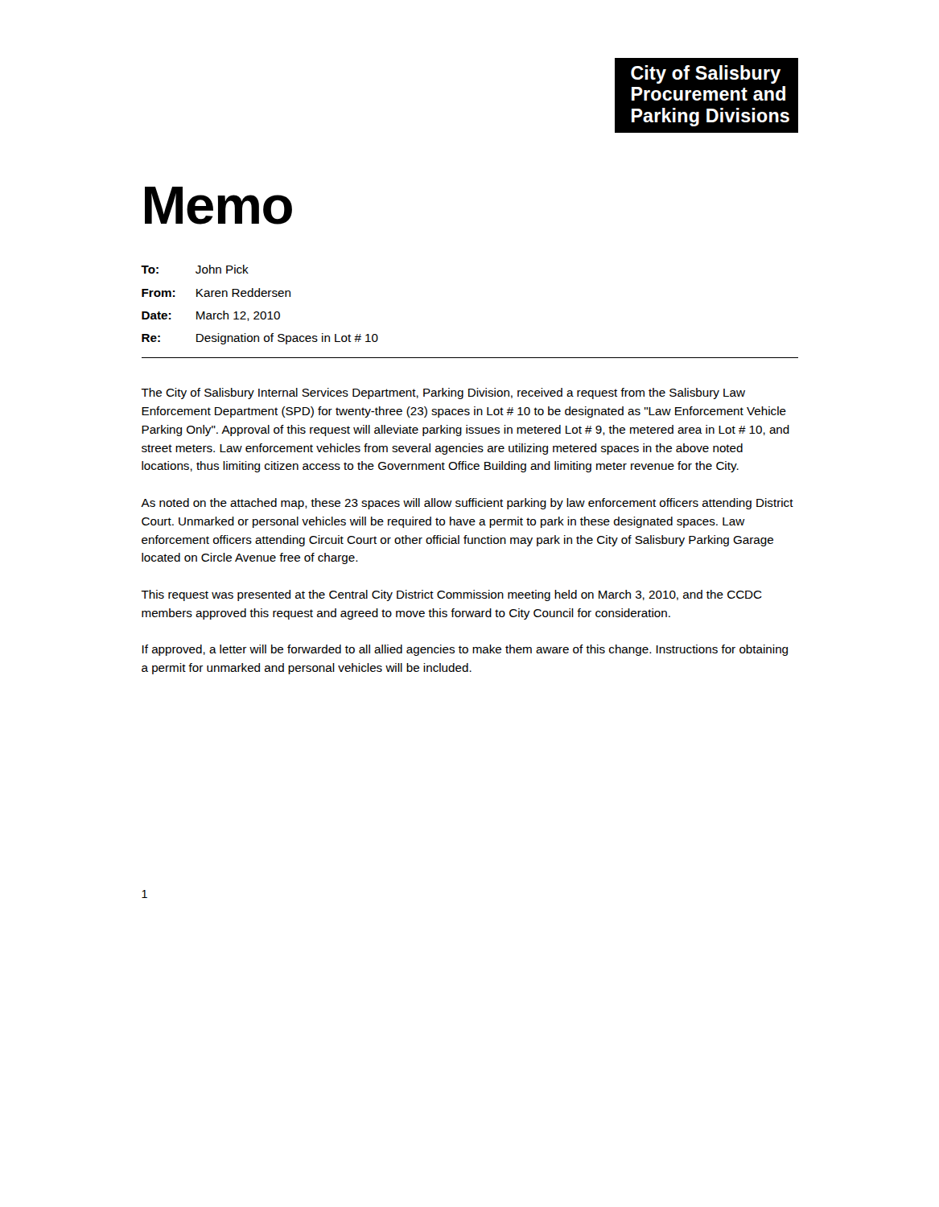City of Salisbury Procurement and Parking Divisions
Memo
| To: | John Pick |
| From: | Karen Reddersen |
| Date: | March 12, 2010 |
| Re: | Designation of Spaces in Lot # 10 |
The City of Salisbury Internal Services Department, Parking Division, received a request from the Salisbury Law Enforcement Department (SPD) for twenty-three (23) spaces in Lot # 10 to be designated as "Law Enforcement Vehicle Parking Only". Approval of this request will alleviate parking issues in metered Lot # 9, the metered area in Lot # 10, and street meters. Law enforcement vehicles from several agencies are utilizing metered spaces in the above noted locations, thus limiting citizen access to the Government Office Building and limiting meter revenue for the City.
As noted on the attached map, these 23 spaces will allow sufficient parking by law enforcement officers attending District Court. Unmarked or personal vehicles will be required to have a permit to park in these designated spaces. Law enforcement officers attending Circuit Court or other official function may park in the City of Salisbury Parking Garage located on Circle Avenue free of charge.
This request was presented at the Central City District Commission meeting held on March 3, 2010, and the CCDC members approved this request and agreed to move this forward to City Council for consideration.
If approved, a letter will be forwarded to all allied agencies to make them aware of this change. Instructions for obtaining a permit for unmarked and personal vehicles will be included.
1